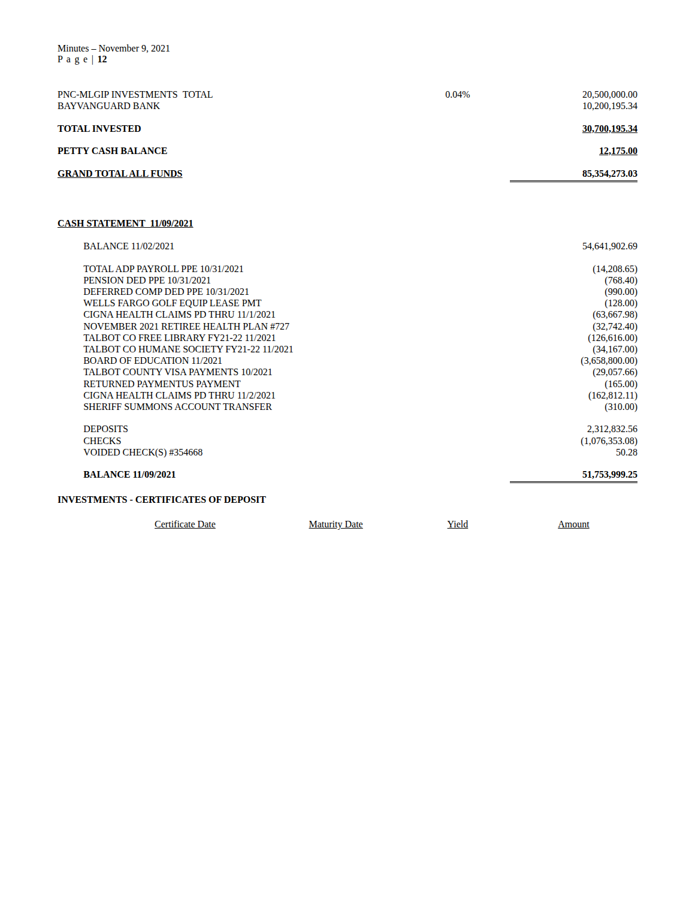Minutes – November 9, 2021
P a g e | 12
| PNC-MLGIP INVESTMENTS TOTAL | 0.04% | 20,500,000.00 |
| BAYVANGUARD BANK | | 10,200,195.34 |
| TOTAL INVESTED | | 30,700,195.34 |
| PETTY CASH BALANCE | | 12,175.00 |
| GRAND TOTAL ALL FUNDS | | 85,354,273.03 |
| CASH STATEMENT 11/09/2021 |
| BALANCE 11/02/2021 | | 54,641,902.69 |
| TOTAL ADP PAYROLL PPE 10/31/2021 | | (14,208.65) |
| PENSION DED PPE 10/31/2021 | | (768.40) |
| DEFERRED COMP DED PPE 10/31/2021 | | (990.00) |
| WELLS FARGO GOLF EQUIP LEASE PMT | | (128.00) |
| CIGNA HEALTH CLAIMS PD THRU 11/1/2021 | | (63,667.98) |
| NOVEMBER 2021 RETIREE HEALTH PLAN #727 | | (32,742.40) |
| TALBOT CO FREE LIBRARY FY21-22 11/2021 | | (126,616.00) |
| TALBOT CO HUMANE SOCIETY FY21-22 11/2021 | | (34,167.00) |
| BOARD OF EDUCATION 11/2021 | | (3,658,800.00) |
| TALBOT COUNTY VISA PAYMENTS 10/2021 | | (29,057.66) |
| RETURNED PAYMENTUS PAYMENT | | (165.00) |
| CIGNA HEALTH CLAIMS PD THRU 11/2/2021 | | (162,812.11) |
| SHERIFF SUMMONS ACCOUNT TRANSFER | | (310.00) |
| DEPOSITS | | 2,312,832.56 |
| CHECKS | | (1,076,353.08) |
| VOIDED CHECK(S) #354668 | | 50.28 |
| BALANCE 11/09/2021 | | 51,753,999.25 |
| INVESTMENTS - CERTIFICATES OF DEPOSIT |
| | Certificate Date | Maturity Date | Yield | Amount |